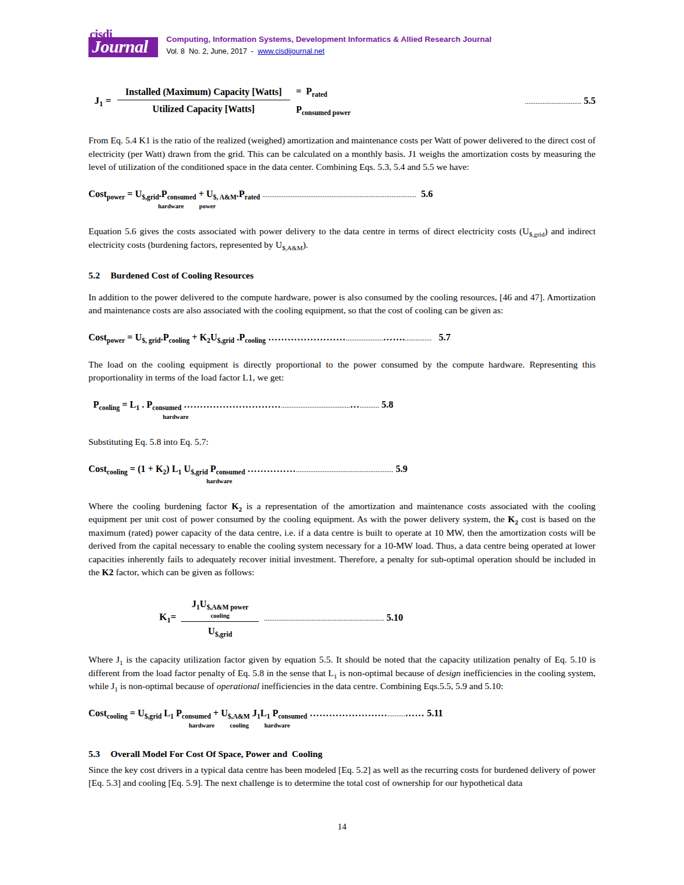cisdi Journal
Computing, Information Systems, Development Informatics & Allied Research Journal
Vol. 8 No. 2, June, 2017 - www.cisdijournal.net
J1 =
Installed (Maximum) Capacity [Watts]
Utilized Capacity [Watts]
= Prated
Pconsumed power
................................ 5.5
From Eq. 5.4 K1 is the ratio of the realized (weighed) amortization and maintenance costs per Watt of power delivered to the direct cost of electricity (per Watt) drawn from the grid. This can be calculated on a monthly basis. J1 weighs the amortization costs by measuring the level of utilization of the conditioned space in the data center. Combining Eqs. 5.3, 5.4 and 5.5 we have:
Costpower = U$,grid.Pconsumed + U$, A&M.Prated ....................................................................................... 5.6
hardware power
Equation 5.6 gives the costs associated with power delivery to the data centre in terms of direct electricity costs (U$,grid) and indirect electricity costs (burdening factors, represented by U$,A&M).
5.2 Burdened Cost of Cooling Resources
In addition to the power delivered to the compute hardware, power is also consumed by the cooling resources, [46 and 47]. Amortization and maintenance costs are also associated with the cooling equipment, so that the cost of cooling can be given as:
Costpower = U$, grid.Pcooling + K2U$,grid .Pcooling …………………….....................……................ 5.7
The load on the cooling equipment is directly proportional to the power consumed by the compute hardware. Representing this proportionality in terms of the load factor L1, we get:
Pcooling = L1 . Pconsumed ………………………….......................................…........... 5.8
hardware
Substituting Eq. 5.8 into Eq. 5.7:
Costcooling = (1 + K2) L1 U$,grid Pconsumed ……………....................................................... 5.9
hardware
Where the cooling burdening factor K2 is a representation of the amortization and maintenance costs associated with the cooling equipment per unit cost of power consumed by the cooling equipment. As with the power delivery system, the K2 cost is based on the maximum (rated) power capacity of the data centre, i.e. if a data centre is built to operate at 10 MW, then the amortization costs will be derived from the capital necessary to enable the cooling system necessary for a 10-MW load. Thus, a data centre being operated at lower capacities inherently fails to adequately recover initial investment. Therefore, a penalty for sub-optimal operation should be included in the K2 factor, which can be given as follows:
K1=
J1U$,A&M power
cooling
U$,grid
.................................................................... 5.10
Where J1 is the capacity utilization factor given by equation 5.5. It should be noted that the capacity utilization penalty of Eq. 5.10 is different from the load factor penalty of Eq. 5.8 in the sense that L1 is non-optimal because of design inefficiencies in the cooling system, while J1 is non-optimal because of operational inefficiencies in the data centre. Combining Eqs.5.5, 5.9 and 5.10:
Costcooling = U$,grid L1 Pconsumed + U$,A&M J1L1 Pconsumed ……………………..........…… 5.11
hardware cooling hardware
5.3 Overall Model For Cost Of Space, Power and Cooling
Since the key cost drivers in a typical data centre has been modeled [Eq. 5.2] as well as the recurring costs for burdened delivery of power [Eq. 5.3] and cooling [Eq. 5.9]. The next challenge is to determine the total cost of ownership for our hypothetical data
14